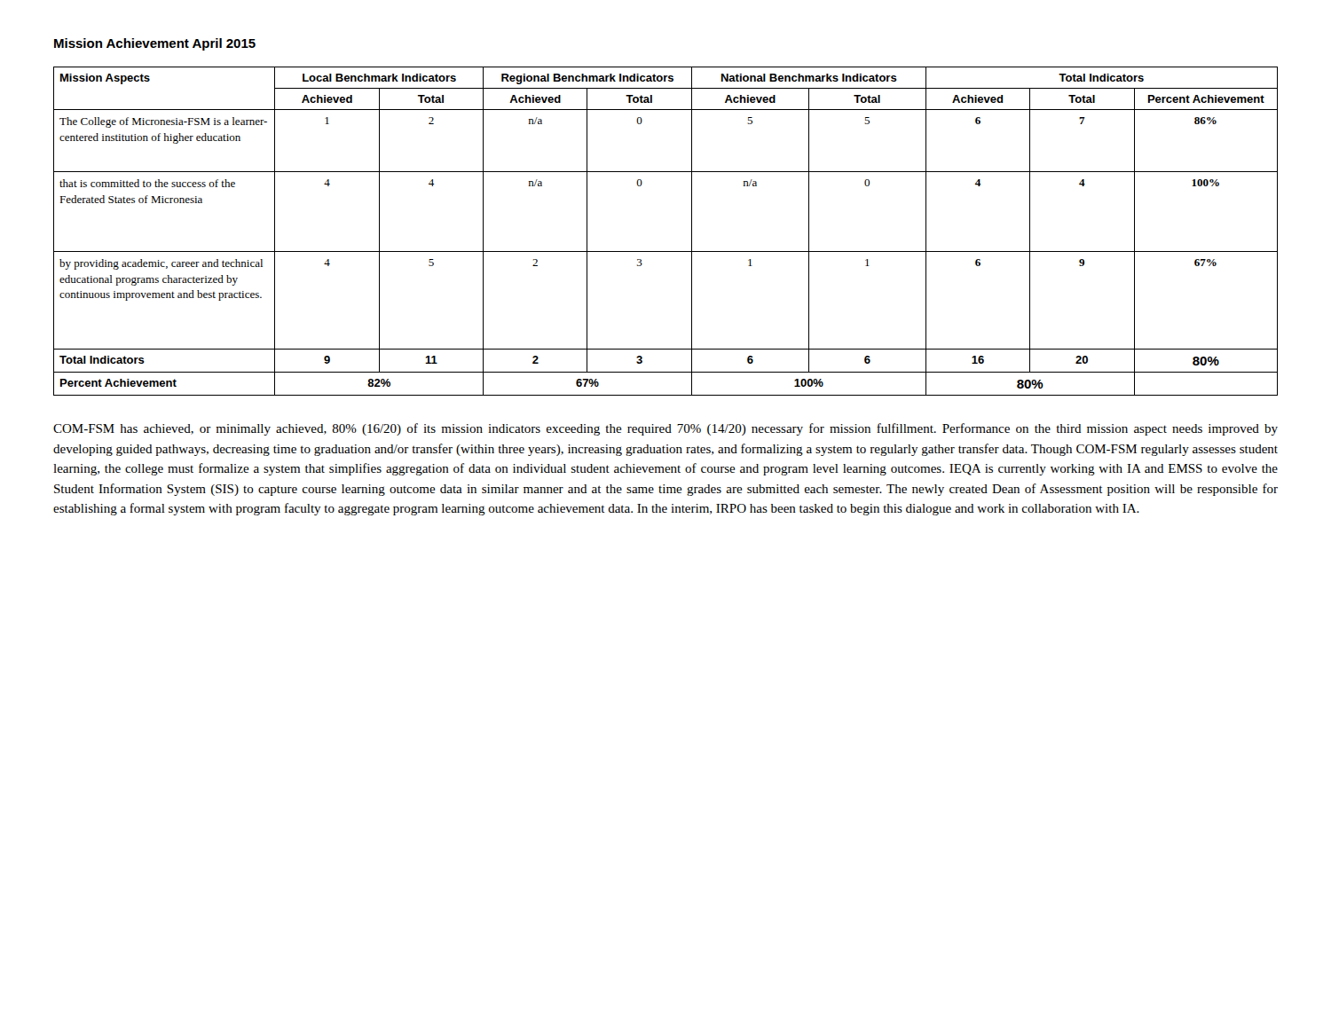Mission Achievement April 2015
| Mission Aspects | Local Benchmark Indicators | Regional Benchmark Indicators | National Benchmarks Indicators | Total Indicators |
| --- | --- | --- | --- | --- |
| Achieved | Total | Achieved | Total | Achieved | Total | Achieved | Total | Percent Achievement |
| The College of Micronesia-FSM is a learner-centered institution of higher education | 1 | 2 | n/a | 0 | 5 | 5 | 6 | 7 | 86% |
| that is committed to the success of the Federated States of Micronesia | 4 | 4 | n/a | 0 | n/a | 0 | 4 | 4 | 100% |
| by providing academic, career and technical educational programs characterized by continuous improvement and best practices. | 4 | 5 | 2 | 3 | 1 | 1 | 6 | 9 | 67% |
| Total Indicators | 9 | 11 | 2 | 3 | 6 | 6 | 16 | 20 | 80% |
| Percent Achievement | 82% | 67% | 100% | 80% | |
COM-FSM has achieved, or minimally achieved, 80% (16/20) of its mission indicators exceeding the required 70% (14/20) necessary for mission fulfillment. Performance on the third mission aspect needs improved by developing guided pathways, decreasing time to graduation and/or transfer (within three years), increasing graduation rates, and formalizing a system to regularly gather transfer data. Though COM-FSM regularly assesses student learning, the college must formalize a system that simplifies aggregation of data on individual student achievement of course and program level learning outcomes. IEQA is currently working with IA and EMSS to evolve the Student Information System (SIS) to capture course learning outcome data in similar manner and at the same time grades are submitted each semester. The newly created Dean of Assessment position will be responsible for establishing a formal system with program faculty to aggregate program learning outcome achievement data. In the interim, IRPO has been tasked to begin this dialogue and work in collaboration with IA.